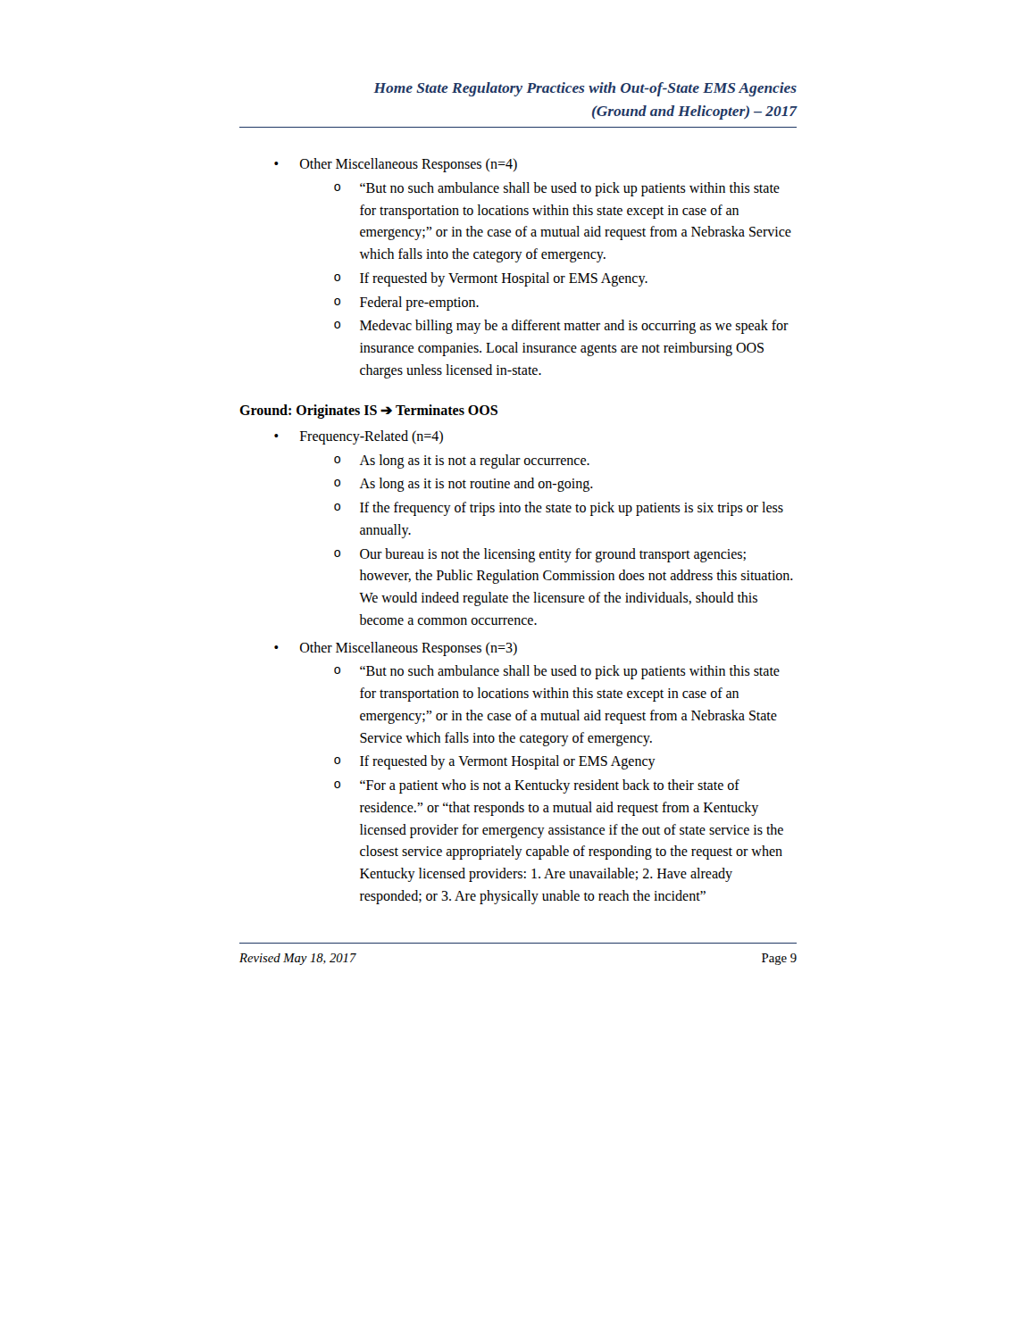Home State Regulatory Practices with Out-of-State EMS Agencies (Ground and Helicopter) – 2017
Other Miscellaneous Responses (n=4)
“But no such ambulance shall be used to pick up patients within this state for transportation to locations within this state except in case of an emergency;” or in the case of a mutual aid request from a Nebraska Service which falls into the category of emergency.
If requested by Vermont Hospital or EMS Agency.
Federal pre-emption.
Medevac billing may be a different matter and is occurring as we speak for insurance companies. Local insurance agents are not reimbursing OOS charges unless licensed in-state.
Ground: Originates IS ➔ Terminates OOS
Frequency-Related (n=4)
As long as it is not a regular occurrence.
As long as it is not routine and on-going.
If the frequency of trips into the state to pick up patients is six trips or less annually.
Our bureau is not the licensing entity for ground transport agencies; however, the Public Regulation Commission does not address this situation. We would indeed regulate the licensure of the individuals, should this become a common occurrence.
Other Miscellaneous Responses (n=3)
“But no such ambulance shall be used to pick up patients within this state for transportation to locations within this state except in case of an emergency;” or in the case of a mutual aid request from a Nebraska State Service which falls into the category of emergency.
If requested by a Vermont Hospital or EMS Agency
“For a patient who is not a Kentucky resident back to their state of residence.” or “that responds to a mutual aid request from a Kentucky licensed provider for emergency assistance if the out of state service is the closest service appropriately capable of responding to the request or when Kentucky licensed providers: 1. Are unavailable; 2. Have already responded; or 3. Are physically unable to reach the incident”
Revised May 18, 2017 Page 9